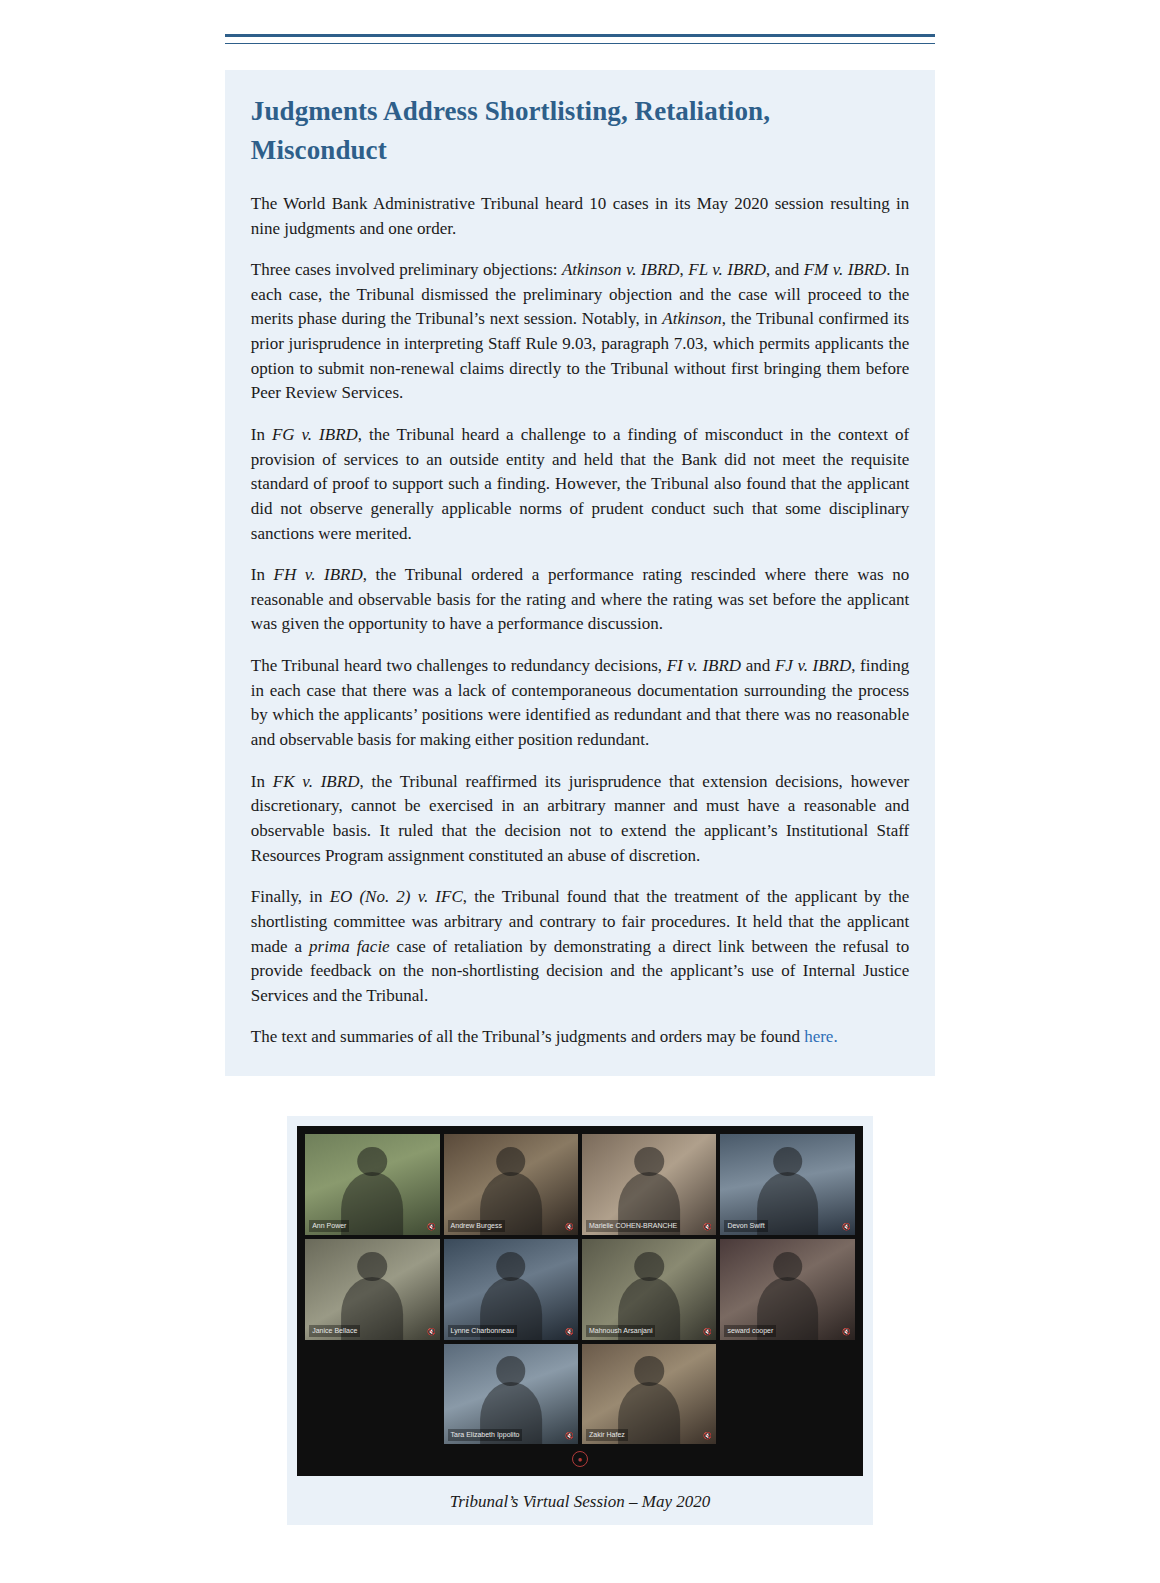Judgments Address Shortlisting, Retaliation, Misconduct
The World Bank Administrative Tribunal heard 10 cases in its May 2020 session resulting in nine judgments and one order.
Three cases involved preliminary objections: Atkinson v. IBRD, FL v. IBRD, and FM v. IBRD. In each case, the Tribunal dismissed the preliminary objection and the case will proceed to the merits phase during the Tribunal’s next session. Notably, in Atkinson, the Tribunal confirmed its prior jurisprudence in interpreting Staff Rule 9.03, paragraph 7.03, which permits applicants the option to submit non-renewal claims directly to the Tribunal without first bringing them before Peer Review Services.
In FG v. IBRD, the Tribunal heard a challenge to a finding of misconduct in the context of provision of services to an outside entity and held that the Bank did not meet the requisite standard of proof to support such a finding. However, the Tribunal also found that the applicant did not observe generally applicable norms of prudent conduct such that some disciplinary sanctions were merited.
In FH v. IBRD, the Tribunal ordered a performance rating rescinded where there was no reasonable and observable basis for the rating and where the rating was set before the applicant was given the opportunity to have a performance discussion.
The Tribunal heard two challenges to redundancy decisions, FI v. IBRD and FJ v. IBRD, finding in each case that there was a lack of contemporaneous documentation surrounding the process by which the applicants’ positions were identified as redundant and that there was no reasonable and observable basis for making either position redundant.
In FK v. IBRD, the Tribunal reaffirmed its jurisprudence that extension decisions, however discretionary, cannot be exercised in an arbitrary manner and must have a reasonable and observable basis. It ruled that the decision not to extend the applicant’s Institutional Staff Resources Program assignment constituted an abuse of discretion.
Finally, in EO (No. 2) v. IFC, the Tribunal found that the treatment of the applicant by the shortlisting committee was arbitrary and contrary to fair procedures. It held that the applicant made a prima facie case of retaliation by demonstrating a direct link between the refusal to provide feedback on the non-shortlisting decision and the applicant’s use of Internal Justice Services and the Tribunal.
The text and summaries of all the Tribunal’s judgments and orders may be found here.
Ann Power🔇
Andrew Burgess🔇
Marielle COHEN-BRANCHE🔇
Devon Swift🔇
Janice Bellace🔇
Lynne Charbonneau🔇
Mahnoush Arsanjani🔇
seward cooper🔇
Tara Elizabeth Ippolito🔇
Zakir Hafez🔇
●
Tribunal’s Virtual Session – May 2020